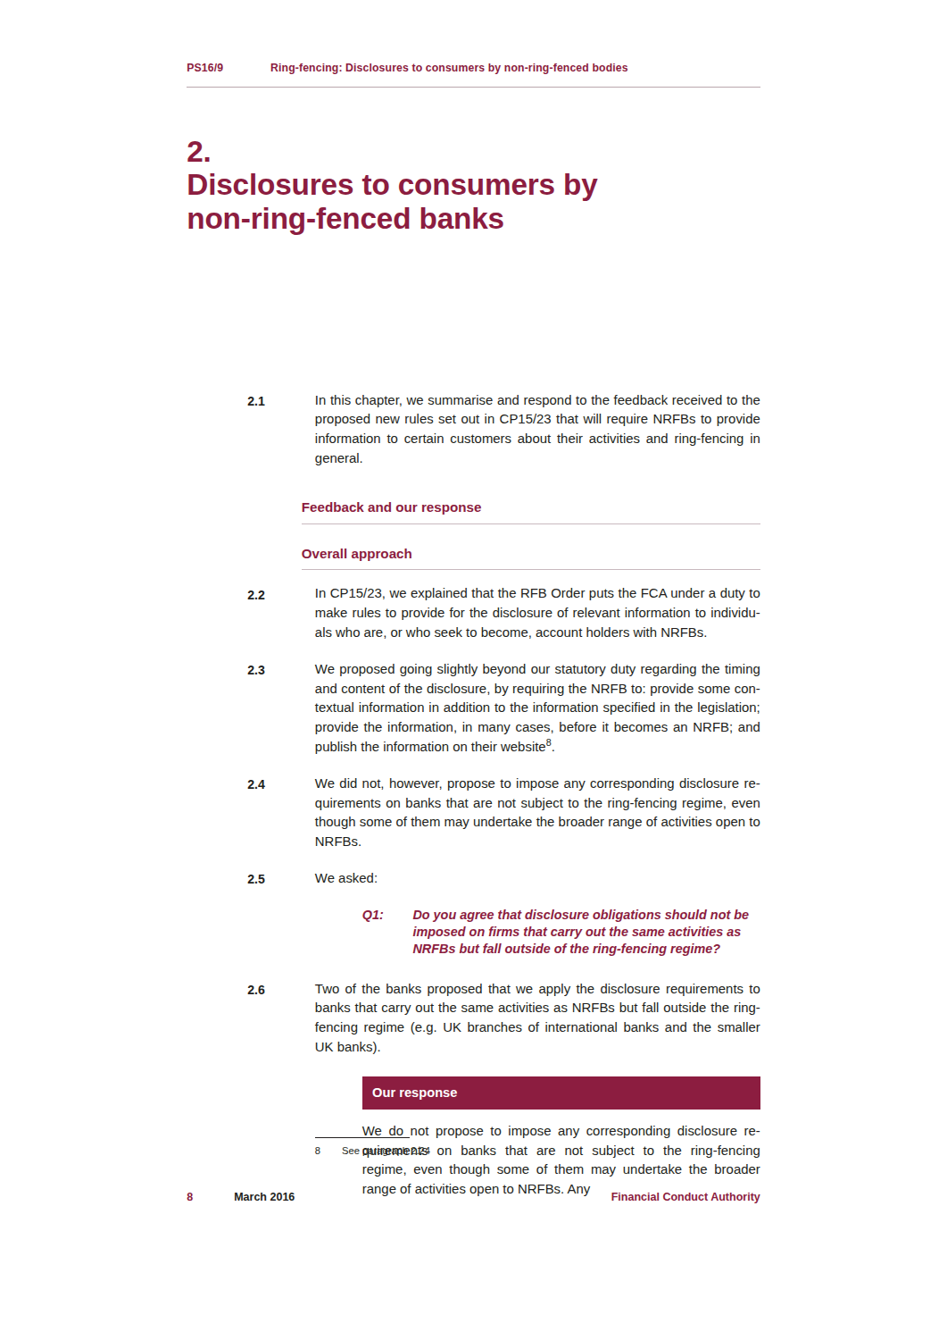PS16/9 Ring-fencing: Disclosures to consumers by non-ring-fenced bodies
2. Disclosures to consumers by
non-ring-fenced banks
2.1
In this chapter, we summarise and respond to the feedback received to the proposed new rules set out in CP15/23 that will require NRFBs to provide information to certain customers about their activities and ring-fencing in general.
Feedback and our response
Overall approach
2.2
In CP15/23, we explained that the RFB Order puts the FCA under a duty to make rules to provide for the disclosure of relevant information to individuals who are, or who seek to become, account holders with NRFBs.
2.3
We proposed going slightly beyond our statutory duty regarding the timing and content of the disclosure, by requiring the NRFB to: provide some contextual information in addition to the information specified in the legislation; provide the information, in many cases, before it becomes an NRFB; and publish the information on their website8.
2.4
We did not, however, propose to impose any corresponding disclosure requirements on banks that are not subject to the ring-fencing regime, even though some of them may undertake the broader range of activities open to NRFBs.
2.5
We asked:
Q1:
Do you agree that disclosure obligations should not be imposed on firms that carry out the same activities as NRFBs but fall outside of the ring-fencing regime?
2.6
Two of the banks proposed that we apply the disclosure requirements to banks that carry out the same activities as NRFBs but fall outside the ring-fencing regime (e.g. UK branches of international banks and the smaller UK banks).
Our response
We do not propose to impose any corresponding disclosure requirements on banks that are not subject to the ring-fencing regime, even though some of them may undertake the broader range of activities open to NRFBs. Any
8 See paragraph 2.24
8 March 2016 Financial Conduct Authority